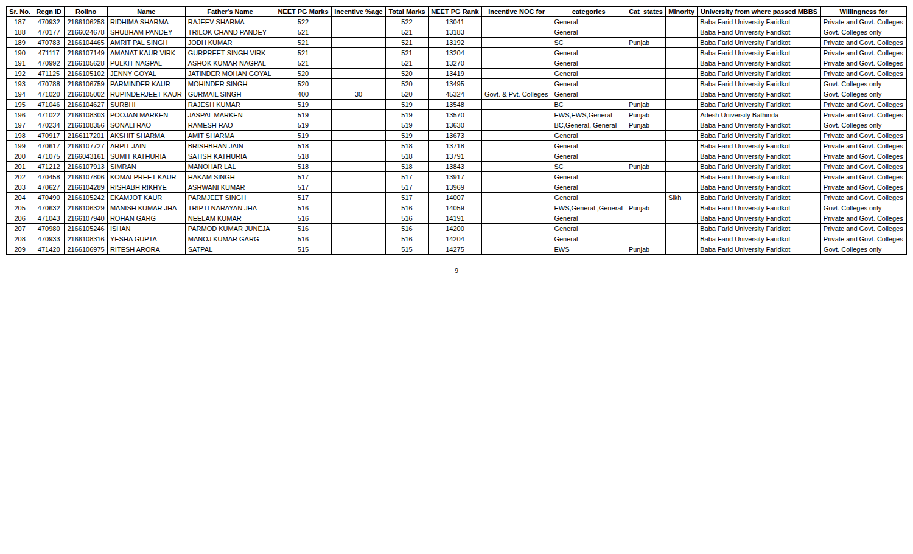| Sr. No. | Regn ID | Rollno | Name | Father's Name | NEET PG Marks | Incentive %age | Total Marks | NEET PG Rank | Incentive NOC for | categories | Cat_states | Minority | University from where passed MBBS | Willingness for |
| --- | --- | --- | --- | --- | --- | --- | --- | --- | --- | --- | --- | --- | --- | --- |
| 187 | 470932 | 2166106258 | RIDHIMA SHARMA | RAJEEV SHARMA | 522 | | 522 | 13041 | | General | | | Baba Farid University Faridkot | Private and Govt. Colleges |
| 188 | 470177 | 2166024678 | SHUBHAM PANDEY | TRILOK CHAND PANDEY | 521 | | 521 | 13183 | | General | | | Baba Farid University Faridkot | Govt. Colleges only |
| 189 | 470783 | 2166104465 | AMRIT PAL SINGH | JODH KUMAR | 521 | | 521 | 13192 | | SC | Punjab | | Baba Farid University Faridkot | Private and Govt. Colleges |
| 190 | 471117 | 2166107149 | AMANAT KAUR VIRK | GURPREET SINGH VIRK | 521 | | 521 | 13204 | | General | | | Baba Farid University Faridkot | Private and Govt. Colleges |
| 191 | 470992 | 2166105628 | PULKIT NAGPAL | ASHOK KUMAR NAGPAL | 521 | | 521 | 13270 | | General | | | Baba Farid University Faridkot | Private and Govt. Colleges |
| 192 | 471125 | 2166105102 | JENNY GOYAL | JATINDER MOHAN GOYAL | 520 | | 520 | 13419 | | General | | | Baba Farid University Faridkot | Private and Govt. Colleges |
| 193 | 470788 | 2166106759 | PARMINDER KAUR | MOHINDER SINGH | 520 | | 520 | 13495 | | General | | | Baba Farid University Faridkot | Govt. Colleges only |
| 194 | 471020 | 2166105002 | RUPINDERJEET KAUR | GURMAIL SINGH | 400 | 30 | 520 | 45324 | Govt. & Pvt. Colleges | General | | | Baba Farid University Faridkot | Govt. Colleges only |
| 195 | 471046 | 2166104627 | SURBHI | RAJESH KUMAR | 519 | | 519 | 13548 | | BC | Punjab | | Baba Farid University Faridkot | Private and Govt. Colleges |
| 196 | 471022 | 2166108303 | POOJAN MARKEN | JASPAL MARKEN | 519 | | 519 | 13570 | | EWS,EWS,General | Punjab | | Adesh University Bathinda | Private and Govt. Colleges |
| 197 | 470234 | 2166108356 | SONALI RAO | RAMESH RAO | 519 | | 519 | 13630 | | BC,General, General | Punjab | | Baba Farid University Faridkot | Govt. Colleges only |
| 198 | 470917 | 2166117201 | AKSHIT SHARMA | AMIT SHARMA | 519 | | 519 | 13673 | | General | | | Baba Farid University Faridkot | Private and Govt. Colleges |
| 199 | 470617 | 2166107727 | ARPIT JAIN | BRISHBHAN JAIN | 518 | | 518 | 13718 | | General | | | Baba Farid University Faridkot | Private and Govt. Colleges |
| 200 | 471075 | 2166043161 | SUMIT KATHURIA | SATISH KATHURIA | 518 | | 518 | 13791 | | General | | | Baba Farid University Faridkot | Private and Govt. Colleges |
| 201 | 471212 | 2166107913 | SIMRAN | MANOHAR LAL | 518 | | 518 | 13843 | | SC | Punjab | | Baba Farid University Faridkot | Private and Govt. Colleges |
| 202 | 470458 | 2166107806 | KOMALPREET KAUR | HAKAM SINGH | 517 | | 517 | 13917 | | General | | | Baba Farid University Faridkot | Private and Govt. Colleges |
| 203 | 470627 | 2166104289 | RISHABH RIKHYE | ASHWANI KUMAR | 517 | | 517 | 13969 | | General | | | Baba Farid University Faridkot | Private and Govt. Colleges |
| 204 | 470490 | 2166105242 | EKAMJOT KAUR | PARMJEET SINGH | 517 | | 517 | 14007 | | General | | Sikh | Baba Farid University Faridkot | Private and Govt. Colleges |
| 205 | 470632 | 2166106329 | MANISH KUMAR JHA | TRIPTI NARAYAN JHA | 516 | | 516 | 14059 | | EWS,General ,General | Punjab | | Baba Farid University Faridkot | Govt. Colleges only |
| 206 | 471043 | 2166107940 | ROHAN GARG | NEELAM KUMAR | 516 | | 516 | 14191 | | General | | | Baba Farid University Faridkot | Private and Govt. Colleges |
| 207 | 470980 | 2166105246 | ISHAN | PARMOD KUMAR JUNEJA | 516 | | 516 | 14200 | | General | | | Baba Farid University Faridkot | Private and Govt. Colleges |
| 208 | 470933 | 2166108316 | YESHA GUPTA | MANOJ KUMAR GARG | 516 | | 516 | 14204 | | General | | | Baba Farid University Faridkot | Private and Govt. Colleges |
| 209 | 471420 | 2166106975 | RITESH ARORA | SATPAL | 515 | | 515 | 14275 | | EWS | Punjab | | Baba Farid University Faridkot | Govt. Colleges only |
9